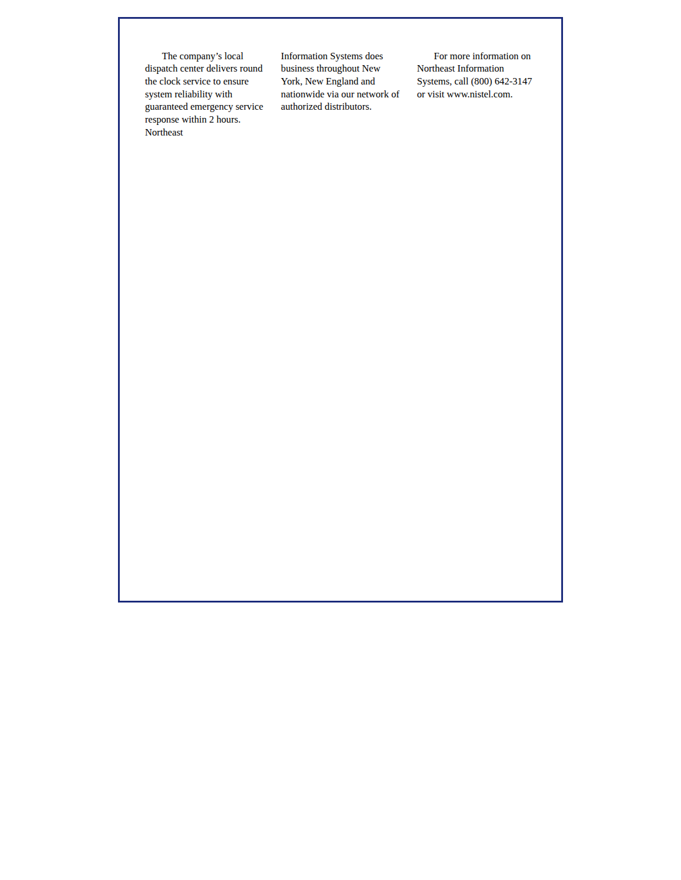The company’s local dispatch center delivers round the clock service to ensure system reliability with guaranteed emergency service response within 2 hours. Northeast
Information Systems does business throughout New York, New England and nationwide via our network of authorized distributors.
For more information on Northeast Information Systems, call (800) 642-3147 or visit www.nistel.com.